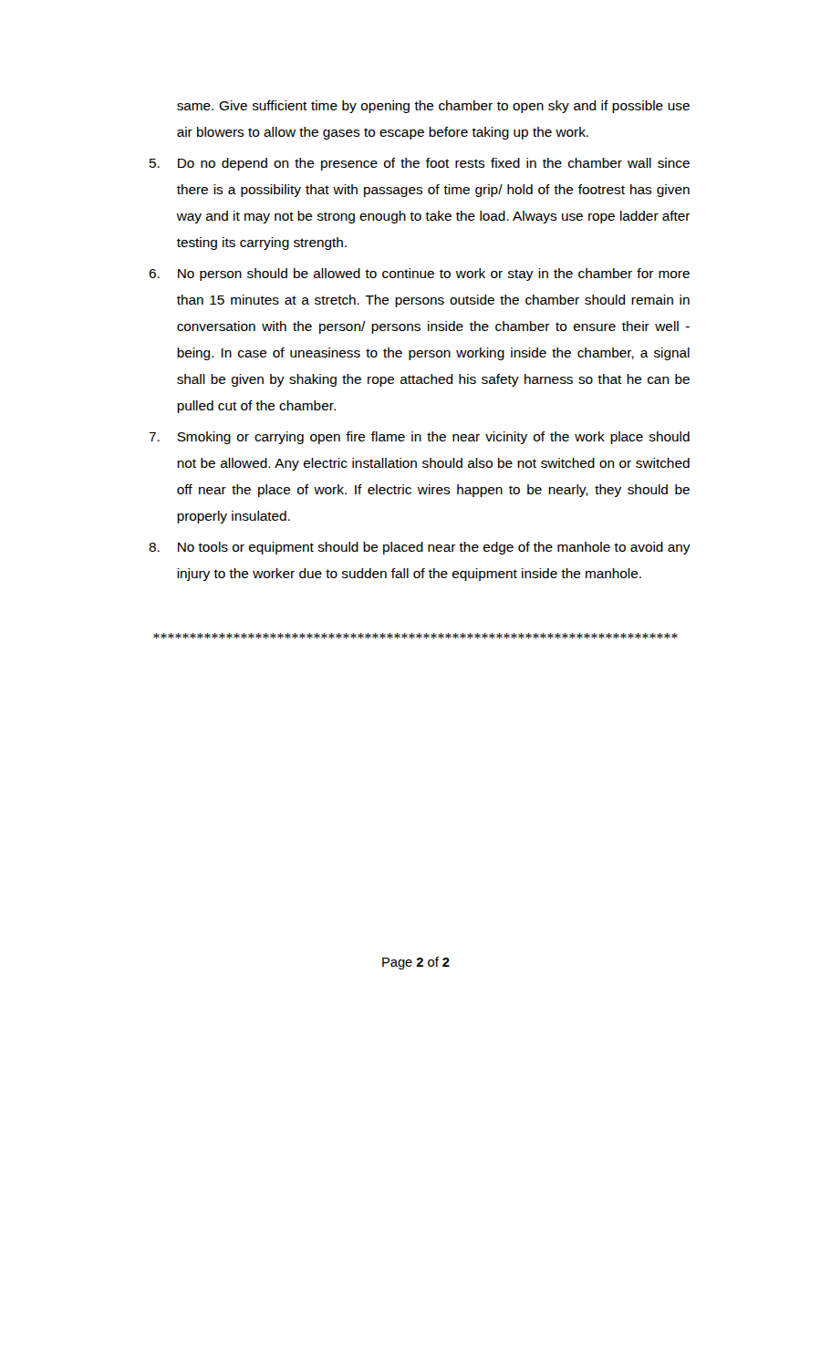same. Give sufficient time by opening the chamber to open sky and if possible use air blowers to allow the gases to escape before taking up the work.
5. Do no depend on the presence of the foot rests fixed in the chamber wall since there is a possibility that with passages of time grip/ hold of the footrest has given way and it may not be strong enough to take the load. Always use rope ladder after testing its carrying strength.
6. No person should be allowed to continue to work or stay in the chamber for more than 15 minutes at a stretch. The persons outside the chamber should remain in conversation with the person/ persons inside the chamber to ensure their well -being. In case of uneasiness to the person working inside the chamber, a signal shall be given by shaking the rope attached his safety harness so that he can be pulled cut of the chamber.
7. Smoking or carrying open fire flame in the near vicinity of the work place should not be allowed. Any electric installation should also be not switched on or switched off near the place of work. If electric wires happen to be nearly, they should be properly insulated.
8. No tools or equipment should be placed near the edge of the manhole to avoid any injury to the worker due to sudden fall of the equipment inside the manhole.
************************************************************************
Page 2 of 2